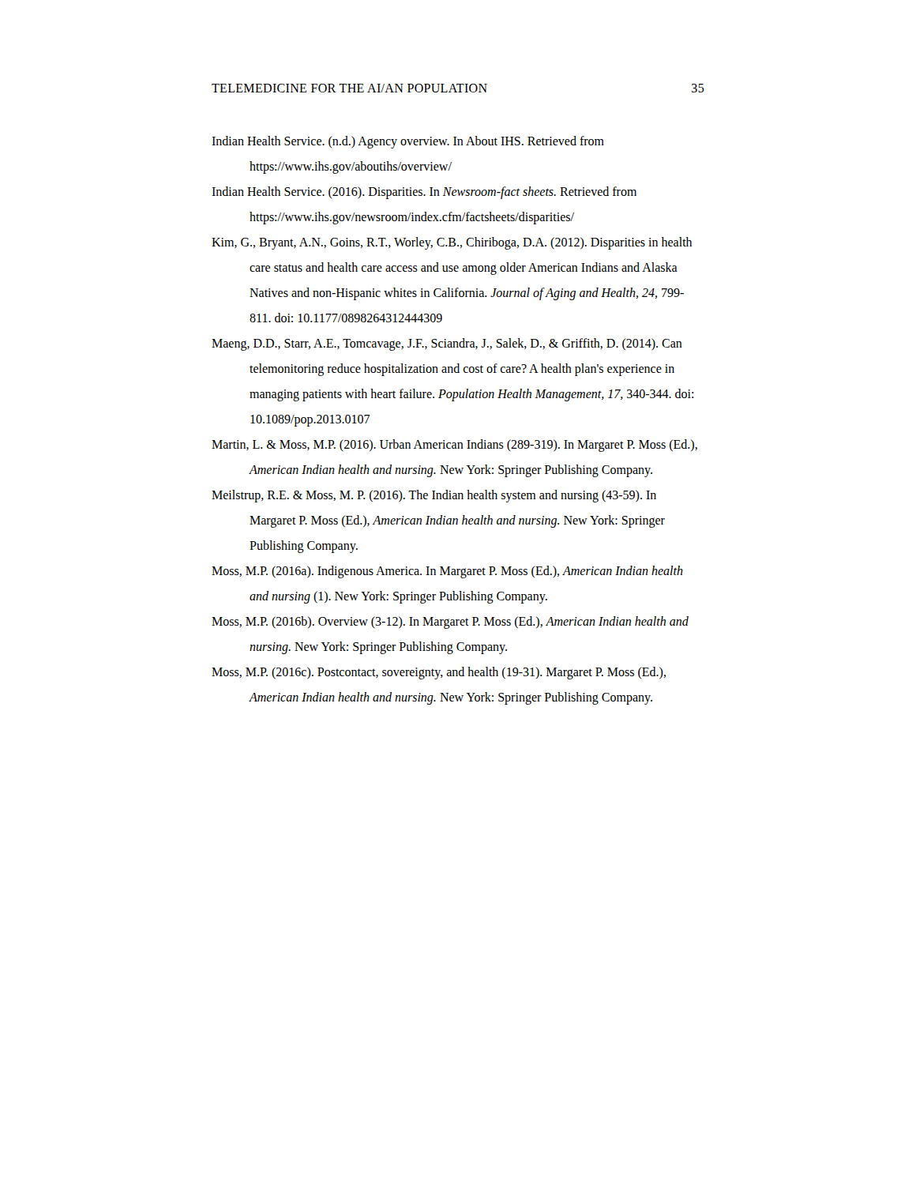Telemedicine for the AI/AN Population 35
Indian Health Service. (n.d.) Agency overview. In About IHS. Retrieved from https://www.ihs.gov/aboutihs/overview/
Indian Health Service. (2016). Disparities. In Newsroom-fact sheets. Retrieved from https://www.ihs.gov/newsroom/index.cfm/factsheets/disparities/
Kim, G., Bryant, A.N., Goins, R.T., Worley, C.B., Chiriboga, D.A. (2012). Disparities in health care status and health care access and use among older American Indians and Alaska Natives and non-Hispanic whites in California. Journal of Aging and Health, 24, 799-811. doi: 10.1177/0898264312444309
Maeng, D.D., Starr, A.E., Tomcavage, J.F., Sciandra, J., Salek, D., & Griffith, D. (2014). Can telemonitoring reduce hospitalization and cost of care? A health plan's experience in managing patients with heart failure. Population Health Management, 17, 340-344. doi: 10.1089/pop.2013.0107
Martin, L. & Moss, M.P. (2016). Urban American Indians (289-319). In Margaret P. Moss (Ed.), American Indian health and nursing. New York: Springer Publishing Company.
Meilstrup, R.E. & Moss, M. P. (2016). The Indian health system and nursing (43-59). In Margaret P. Moss (Ed.), American Indian health and nursing. New York: Springer Publishing Company.
Moss, M.P. (2016a). Indigenous America. In Margaret P. Moss (Ed.), American Indian health and nursing (1). New York: Springer Publishing Company.
Moss, M.P. (2016b). Overview (3-12). In Margaret P. Moss (Ed.), American Indian health and nursing. New York: Springer Publishing Company.
Moss, M.P. (2016c). Postcontact, sovereignty, and health (19-31). Margaret P. Moss (Ed.), American Indian health and nursing. New York: Springer Publishing Company.